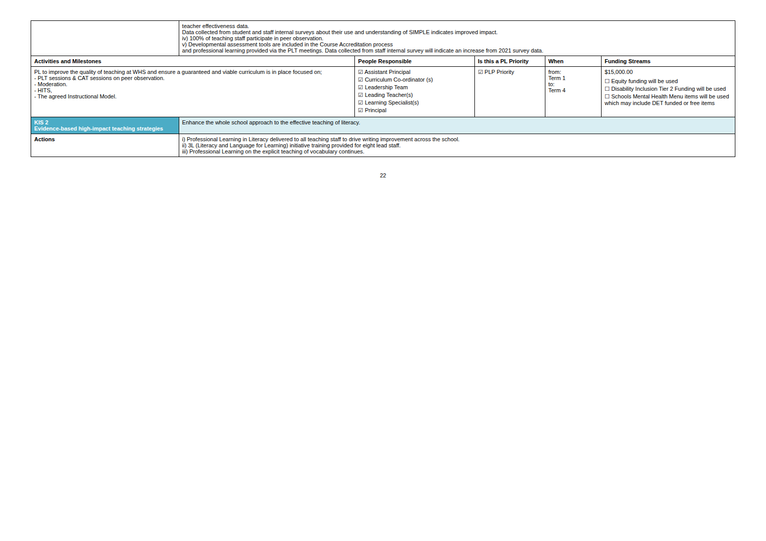| | teacher effectiveness data. Data collected from student and staff internal surveys about their use and understanding of SIMPLE indicates improved impact. iv) 100% of teaching staff participate in peer observation. v) Developmental assessment tools are included in the Course Accreditation process and professional learning provided via the PLT meetings. Data collected from staff internal survey will indicate an increase from 2021 survey data. |
| Activities and Milestones | People Responsible | Is this a PL Priority | When | Funding Streams |
| PL to improve the quality of teaching at WHS and ensure a guaranteed and viable curriculum is in place focused on; - PLT sessions & CAT sessions on peer observation. - Moderation. - HITS, - The agreed Instructional Model. | ☑ Assistant Principal ☑ Curriculum Co-ordinator (s) ☑ Leadership Team ☑ Leading Teacher(s) ☑ Learning Specialist(s) ☑ Principal | ☑ PLP Priority | from: Term 1 to: Term 4 | $15,000.00 ☐ Equity funding will be used ☐ Disability Inclusion Tier 2 Funding will be used ☐ Schools Mental Health Menu items will be used which may include DET funded or free items |
| KIS 2 Evidence-based high-impact teaching strategies | Enhance the whole school approach to the effective teaching of literacy. |
| Actions | i) Professional Learning in Literacy delivered to all teaching staff to drive writing improvement across the school. ii) 3L (Literacy and Language for Learning) initiative training provided for eight lead staff. iii) Professional Learning on the explicit teaching of vocabulary continues. |
22